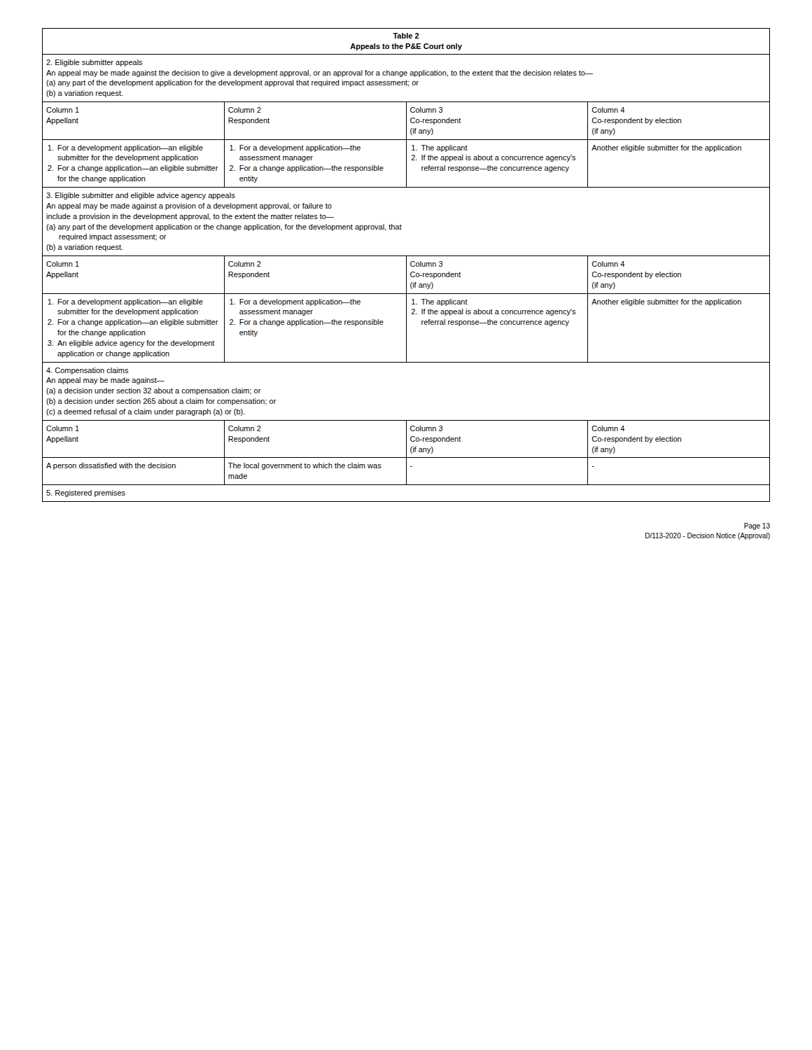| Table 2 Appeals to the P&E Court only |
| --- |
| 2. Eligible submitter appeals An appeal may be made against the decision to give a development approval, or an approval for a change application, to the extent that the decision relates to— (a) any part of the development application for the development approval that required impact assessment; or (b) a variation request. |
| Column 1 Appellant | Column 2 Respondent | Column 3 Co-respondent (if any) | Column 4 Co-respondent by election (if any) |
| For a development application—an eligible submitter for the development application For a change application—an eligible submitter for the change application | For a development application—the assessment manager For a change application—the responsible entity | The applicant If the appeal is about a concurrence agency's referral response—the concurrence agency | Another eligible submitter for the application |
| 3. Eligible submitter and eligible advice agency appeals An appeal may be made against a provision of a development approval, or failure to include a provision in the development approval, to the extent the matter relates to— (a) any part of the development application or the change application, for the development approval, that required impact assessment; or (b) a variation request. |
| Column 1 Appellant | Column 2 Respondent | Column 3 Co-respondent (if any) | Column 4 Co-respondent by election (if any) |
| For a development application—an eligible submitter for the development application For a change application—an eligible submitter for the change application An eligible advice agency for the development application or change application | For a development application—the assessment manager For a change application—the responsible entity | The applicant If the appeal is about a concurrence agency's referral response—the concurrence agency | Another eligible submitter for the application |
| 4. Compensation claims An appeal may be made against— (a) a decision under section 32 about a compensation claim; or (b) a decision under section 265 about a claim for compensation; or (c) a deemed refusal of a claim under paragraph (a) or (b). |
| Column 1 Appellant | Column 2 Respondent | Column 3 Co-respondent (if any) | Column 4 Co-respondent by election (if any) |
| A person dissatisfied with the decision | The local government to which the claim was made | - | - |
| 5. Registered premises |
Page 13
D/113-2020 - Decision Notice (Approval)